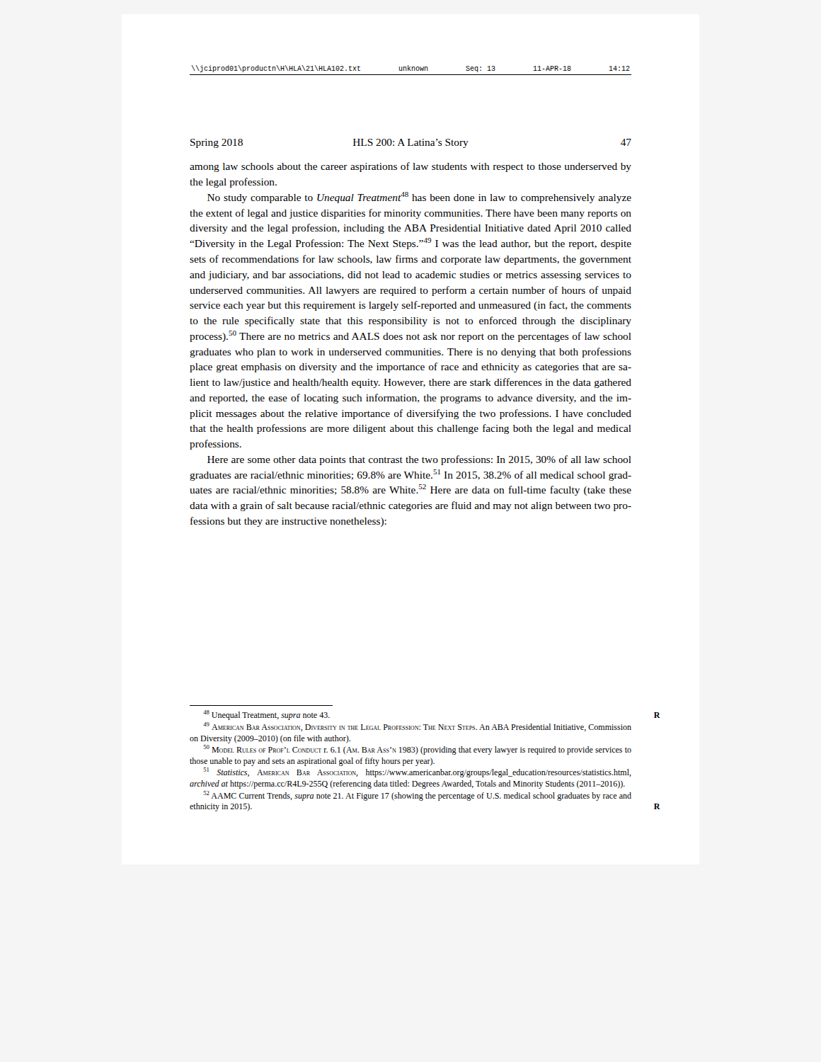\\jciprod01\productn\H\HLA\21\HLA102.txt unknown Seq: 13 11-APR-18 14:12
Spring 2018 HLS 200: A Latina’s Story 47
among law schools about the career aspirations of law students with respect to those underserved by the legal profession.
No study comparable to Unequal Treatment48 has been done in law to comprehensively analyze the extent of legal and justice disparities for minority communities. There have been many reports on diversity and the legal profession, including the ABA Presidential Initiative dated April 2010 called “Diversity in the Legal Profession: The Next Steps.”49 I was the lead author, but the report, despite sets of recommendations for law schools, law firms and corporate law departments, the government and judiciary, and bar associations, did not lead to academic studies or metrics assessing services to underserved communities. All lawyers are required to perform a certain number of hours of unpaid service each year but this requirement is largely self-reported and unmeasured (in fact, the comments to the rule specifically state that this responsibility is not to enforced through the disciplinary process).50 There are no metrics and AALS does not ask nor report on the percentages of law school graduates who plan to work in underserved communities. There is no denying that both professions place great emphasis on diversity and the importance of race and ethnicity as categories that are salient to law/justice and health/health equity. However, there are stark differences in the data gathered and reported, the ease of locating such information, the programs to advance diversity, and the implicit messages about the relative importance of diversifying the two professions. I have concluded that the health professions are more diligent about this challenge facing both the legal and medical professions.
Here are some other data points that contrast the two professions: In 2015, 30% of all law school graduates are racial/ethnic minorities; 69.8% are White.51 In 2015, 38.2% of all medical school graduates are racial/ethnic minorities; 58.8% are White.52 Here are data on full-time faculty (take these data with a grain of salt because racial/ethnic categories are fluid and may not align between two professions but they are instructive nonetheless):
48 Unequal Treatment, supra note 43.R
49 American Bar Association, Diversity in the Legal Profession: The Next Steps. An ABA Presidential Initiative, Commission on Diversity (2009–2010) (on file with author).
50 Model Rules of Prof’l Conduct r. 6.1 (Am. Bar Ass’n 1983) (providing that every lawyer is required to provide services to those unable to pay and sets an aspirational goal of fifty hours per year).
51 Statistics, American Bar Association, https://www.americanbar.org/groups/legal_education/resources/statistics.html, archived at https://perma.cc/R4L9-255Q (referencing data titled: Degrees Awarded, Totals and Minority Students (2011–2016)).
52 AAMC Current Trends, supra note 21. At Figure 17 (showing the percentage of U.S. medical school graduates by race and ethnicity in 2015).R